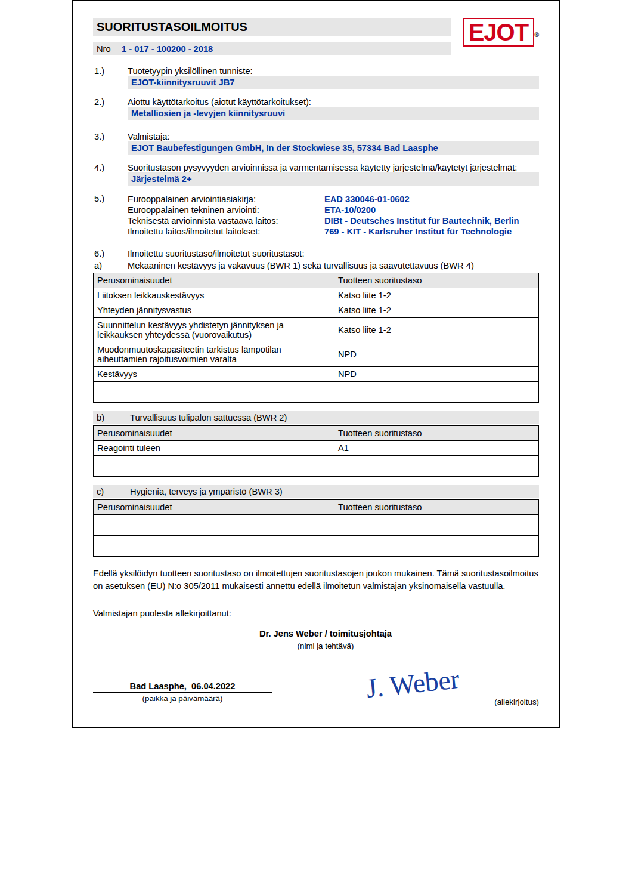SUORITUSTASOILMOITUS
Nro
1 - 017 - 100200 - 2018
EJOT
®
1.)
Tuotetyypin yksilöllinen tunniste:
EJOT-kiinnitysruuvit JB7
2.)
Aiottu käyttötarkoitus (aiotut käyttötarkoitukset):
Metalliosien ja -levyjen kiinnitysruuvi
3.)
Valmistaja:
EJOT Baubefestigungen GmbH, In der Stockwiese 35, 57334 Bad Laasphe
4.)
Suoritustason pysyvyyden arvioinnissa ja varmentamisessa käytetty järjestelmä/käytetyt järjestelmät:
Järjestelmä 2+
5.)
| Eurooppalainen arviointiasiakirja: | EAD 330046-01-0602 |
| Eurooppalainen tekninen arviointi: | ETA-10/0200 |
| Teknisestä arvioinnista vastaava laitos: | DIBt - Deutsches Institut für Bautechnik, Berlin |
| Ilmoitettu laitos/ilmoitetut laitokset: | 769 - KIT - Karlsruher Institut für Technologie |
6.)
Ilmoitettu suoritustaso/ilmoitetut suoritustasot:
a)
Mekaaninen kestävyys ja vakavuus (BWR 1) sekä turvallisuus ja saavutettavuus (BWR 4)
| Perusominaisuudet | Tuotteen suoritustaso |
| --- | --- |
| Liitoksen leikkauskestävyys | Katso liite 1-2 |
| Yhteyden jännitysvastus | Katso liite 1-2 |
| Suunnittelun kestävyys yhdistetyn jännityksen ja leikkauksen yhteydessä (vuorovaikutus) | Katso liite 1-2 |
| Muodonmuutoskapasiteetin tarkistus lämpötilan aiheuttamien rajoitusvoimien varalta | NPD |
| Kestävyys | NPD |
b)
Turvallisuus tulipalon sattuessa (BWR 2)
| Perusominaisuudet | Tuotteen suoritustaso |
| --- | --- |
| Reagointi tuleen | A1 |
c)
Hygienia, terveys ja ympäristö (BWR 3)
| Perusominaisuudet | Tuotteen suoritustaso |
| --- | --- |
Edellä yksilöidyn tuotteen suoritustaso on ilmoitettujen suoritustasojen joukon mukainen. Tämä suoritustasoilmoitus on asetuksen (EU) N:o 305/2011 mukaisesti annettu edellä ilmoitetun valmistajan yksinomaisella vastuulla.
Valmistajan puolesta allekirjoittanut:
Dr. Jens Weber / toimitusjohtaja
(nimi ja tehtävä)
Bad Laasphe, 06.04.2022
(paikka ja päivämäärä)
J. Weber
(allekirjoitus)